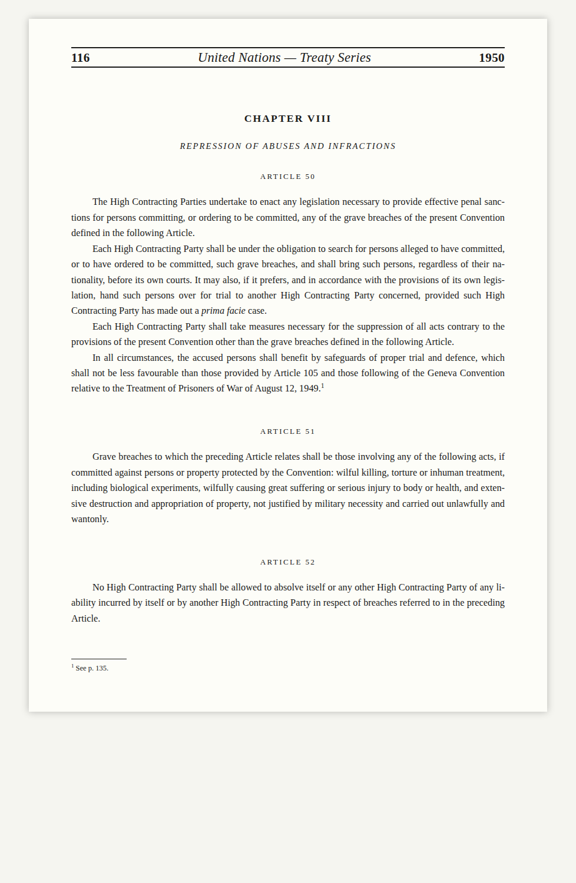116 United Nations — Treaty Series 1950
CHAPTER VIII
Repression of Abuses and Infractions
Article 50
The High Contracting Parties undertake to enact any legislation necessary to provide effective penal sanctions for persons committing, or ordering to be committed, any of the grave breaches of the present Convention defined in the following Article.
Each High Contracting Party shall be under the obligation to search for persons alleged to have committed, or to have ordered to be committed, such grave breaches, and shall bring such persons, regardless of their nationality, before its own courts. It may also, if it prefers, and in accordance with the provisions of its own legislation, hand such persons over for trial to another High Contracting Party concerned, provided such High Contracting Party has made out a prima facie case.
Each High Contracting Party shall take measures necessary for the suppression of all acts contrary to the provisions of the present Convention other than the grave breaches defined in the following Article.
In all circumstances, the accused persons shall benefit by safeguards of proper trial and defence, which shall not be less favourable than those provided by Article 105 and those following of the Geneva Convention relative to the Treatment of Prisoners of War of August 12, 1949.1
Article 51
Grave breaches to which the preceding Article relates shall be those involving any of the following acts, if committed against persons or property protected by the Convention: wilful killing, torture or inhuman treatment, including biological experiments, wilfully causing great suffering or serious injury to body or health, and extensive destruction and appropriation of property, not justified by military necessity and carried out unlawfully and wantonly.
Article 52
No High Contracting Party shall be allowed to absolve itself or any other High Contracting Party of any liability incurred by itself or by another High Contracting Party in respect of breaches referred to in the preceding Article.
1 See p. 135.